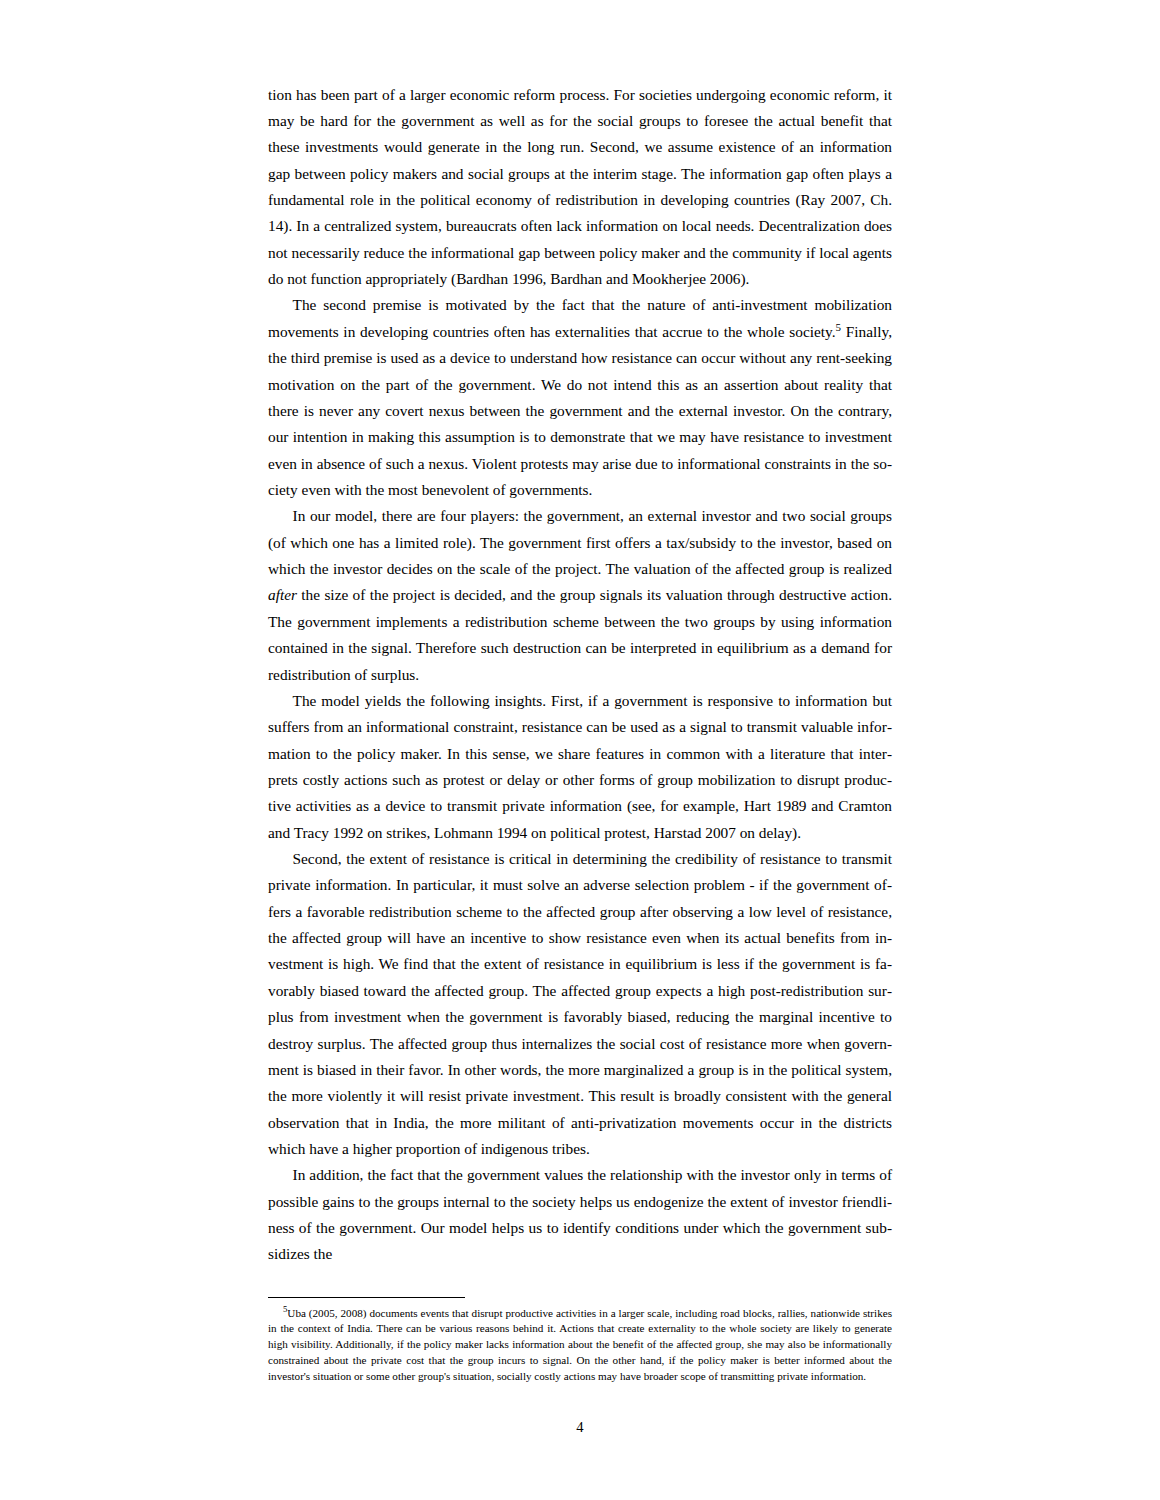tion has been part of a larger economic reform process. For societies undergoing economic reform, it may be hard for the government as well as for the social groups to foresee the actual benefit that these investments would generate in the long run. Second, we assume existence of an information gap between policy makers and social groups at the interim stage. The information gap often plays a fundamental role in the political economy of redistribution in developing countries (Ray 2007, Ch. 14). In a centralized system, bureaucrats often lack information on local needs. Decentralization does not necessarily reduce the informational gap between policy maker and the community if local agents do not function appropriately (Bardhan 1996, Bardhan and Mookherjee 2006).
The second premise is motivated by the fact that the nature of anti-investment mobilization movements in developing countries often has externalities that accrue to the whole society.5 Finally, the third premise is used as a device to understand how resistance can occur without any rent-seeking motivation on the part of the government. We do not intend this as an assertion about reality that there is never any covert nexus between the government and the external investor. On the contrary, our intention in making this assumption is to demonstrate that we may have resistance to investment even in absence of such a nexus. Violent protests may arise due to informational constraints in the society even with the most benevolent of governments.
In our model, there are four players: the government, an external investor and two social groups (of which one has a limited role). The government first offers a tax/subsidy to the investor, based on which the investor decides on the scale of the project. The valuation of the affected group is realized after the size of the project is decided, and the group signals its valuation through destructive action. The government implements a redistribution scheme between the two groups by using information contained in the signal. Therefore such destruction can be interpreted in equilibrium as a demand for redistribution of surplus.
The model yields the following insights. First, if a government is responsive to information but suffers from an informational constraint, resistance can be used as a signal to transmit valuable information to the policy maker. In this sense, we share features in common with a literature that interprets costly actions such as protest or delay or other forms of group mobilization to disrupt productive activities as a device to transmit private information (see, for example, Hart 1989 and Cramton and Tracy 1992 on strikes, Lohmann 1994 on political protest, Harstad 2007 on delay).
Second, the extent of resistance is critical in determining the credibility of resistance to transmit private information. In particular, it must solve an adverse selection problem - if the government offers a favorable redistribution scheme to the affected group after observing a low level of resistance, the affected group will have an incentive to show resistance even when its actual benefits from investment is high. We find that the extent of resistance in equilibrium is less if the government is favorably biased toward the affected group. The affected group expects a high post-redistribution surplus from investment when the government is favorably biased, reducing the marginal incentive to destroy surplus. The affected group thus internalizes the social cost of resistance more when government is biased in their favor. In other words, the more marginalized a group is in the political system, the more violently it will resist private investment. This result is broadly consistent with the general observation that in India, the more militant of anti-privatization movements occur in the districts which have a higher proportion of indigenous tribes.
In addition, the fact that the government values the relationship with the investor only in terms of possible gains to the groups internal to the society helps us endogenize the extent of investor friendliness of the government. Our model helps us to identify conditions under which the government subsidizes the
5Uba (2005, 2008) documents events that disrupt productive activities in a larger scale, including road blocks, rallies, nationwide strikes in the context of India. There can be various reasons behind it. Actions that create externality to the whole society are likely to generate high visibility. Additionally, if the policy maker lacks information about the benefit of the affected group, she may also be informationally constrained about the private cost that the group incurs to signal. On the other hand, if the policy maker is better informed about the investor's situation or some other group's situation, socially costly actions may have broader scope of transmitting private information.
4